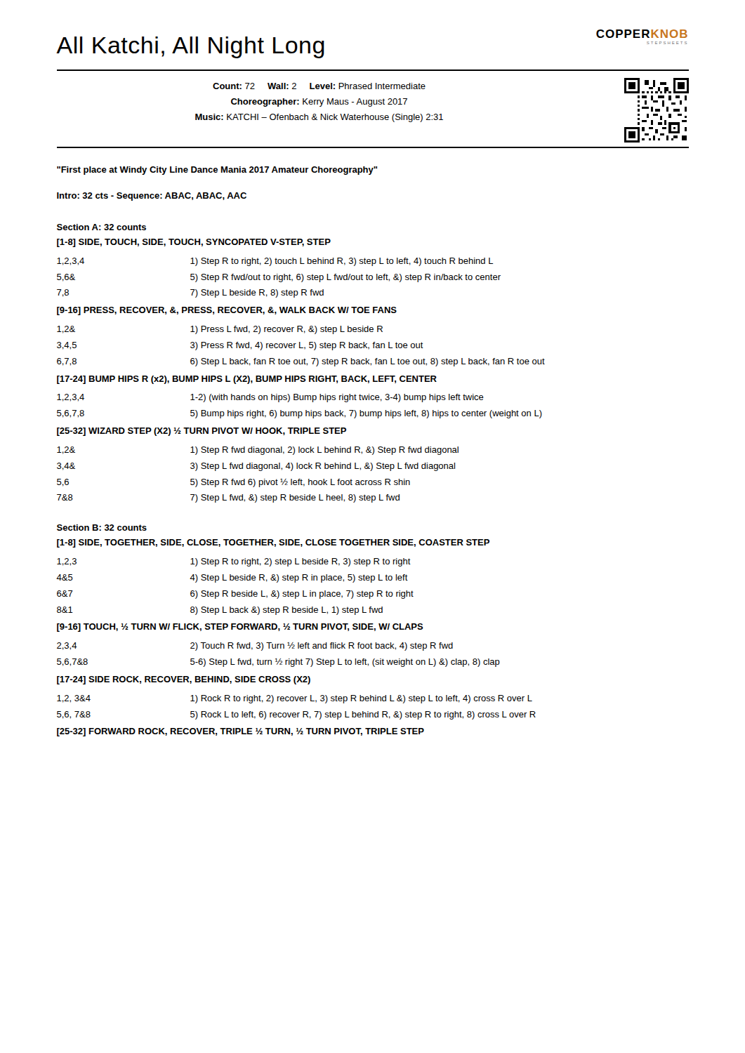All Katchi, All Night Long
COPPER KNOB
STEPSHEETS
Count: 72 Wall: 2 Level: Phrased Intermediate
Choreographer: Kerry Maus - August 2017
Music: KATCHI – Ofenbach & Nick Waterhouse (Single) 2:31
"First place at Windy City Line Dance Mania 2017 Amateur Choreography"
Intro: 32 cts - Sequence: ABAC, ABAC, AAC
Section A: 32 counts
[1-8] SIDE, TOUCH, SIDE, TOUCH, SYNCOPATED V-STEP, STEP
| 1,2,3,4 | 1) Step R to right, 2) touch L behind R, 3) step L to left, 4) touch R behind L |
| 5,6& | 5) Step R fwd/out to right, 6) step L fwd/out to left, &) step R in/back to center |
| 7,8 | 7) Step L beside R, 8) step R fwd |
[9-16] PRESS, RECOVER, &, PRESS, RECOVER, &, WALK BACK W/ TOE FANS
| 1,2& | 1) Press L fwd, 2) recover R, &) step L beside R |
| 3,4,5 | 3) Press R fwd, 4) recover L, 5) step R back, fan L toe out |
| 6,7,8 | 6) Step L back, fan R toe out, 7) step R back, fan L toe out, 8) step L back, fan R toe out |
[17-24] BUMP HIPS R (x2), BUMP HIPS L (X2), BUMP HIPS RIGHT, BACK, LEFT, CENTER
| 1,2,3,4 | 1-2) (with hands on hips) Bump hips right twice, 3-4) bump hips left twice |
| 5,6,7,8 | 5) Bump hips right, 6) bump hips back, 7) bump hips left, 8) hips to center (weight on L) |
[25-32] WIZARD STEP (X2) ½ TURN PIVOT W/ HOOK, TRIPLE STEP
| 1,2& | 1) Step R fwd diagonal, 2) lock L behind R, &) Step R fwd diagonal |
| 3,4& | 3) Step L fwd diagonal, 4) lock R behind L, &) Step L fwd diagonal |
| 5,6 | 5) Step R fwd 6) pivot ½ left, hook L foot across R shin |
| 7&8 | 7) Step L fwd, &) step R beside L heel, 8) step L fwd |
Section B: 32 counts
[1-8] SIDE, TOGETHER, SIDE, CLOSE, TOGETHER, SIDE, CLOSE TOGETHER SIDE, COASTER STEP
| 1,2,3 | 1) Step R to right, 2) step L beside R, 3) step R to right |
| 4&5 | 4) Step L beside R, &) step R in place, 5) step L to left |
| 6&7 | 6) Step R beside L, &) step L in place, 7) step R to right |
| 8&1 | 8) Step L back &) step R beside L, 1) step L fwd |
[9-16] TOUCH, ½ TURN W/ FLICK, STEP FORWARD, ½ TURN PIVOT, SIDE, W/ CLAPS
| 2,3,4 | 2) Touch R fwd, 3) Turn ½ left and flick R foot back, 4) step R fwd |
| 5,6,7&8 | 5-6) Step L fwd, turn ½ right 7) Step L to left, (sit weight on L) &) clap, 8) clap |
[17-24] SIDE ROCK, RECOVER, BEHIND, SIDE CROSS (X2)
| 1,2, 3&4 | 1) Rock R to right, 2) recover L, 3) step R behind L &) step L to left, 4) cross R over L |
| 5,6, 7&8 | 5) Rock L to left, 6) recover R, 7) step L behind R, &) step R to right, 8) cross L over R |
[25-32] FORWARD ROCK, RECOVER, TRIPLE ½ TURN, ½ TURN PIVOT, TRIPLE STEP